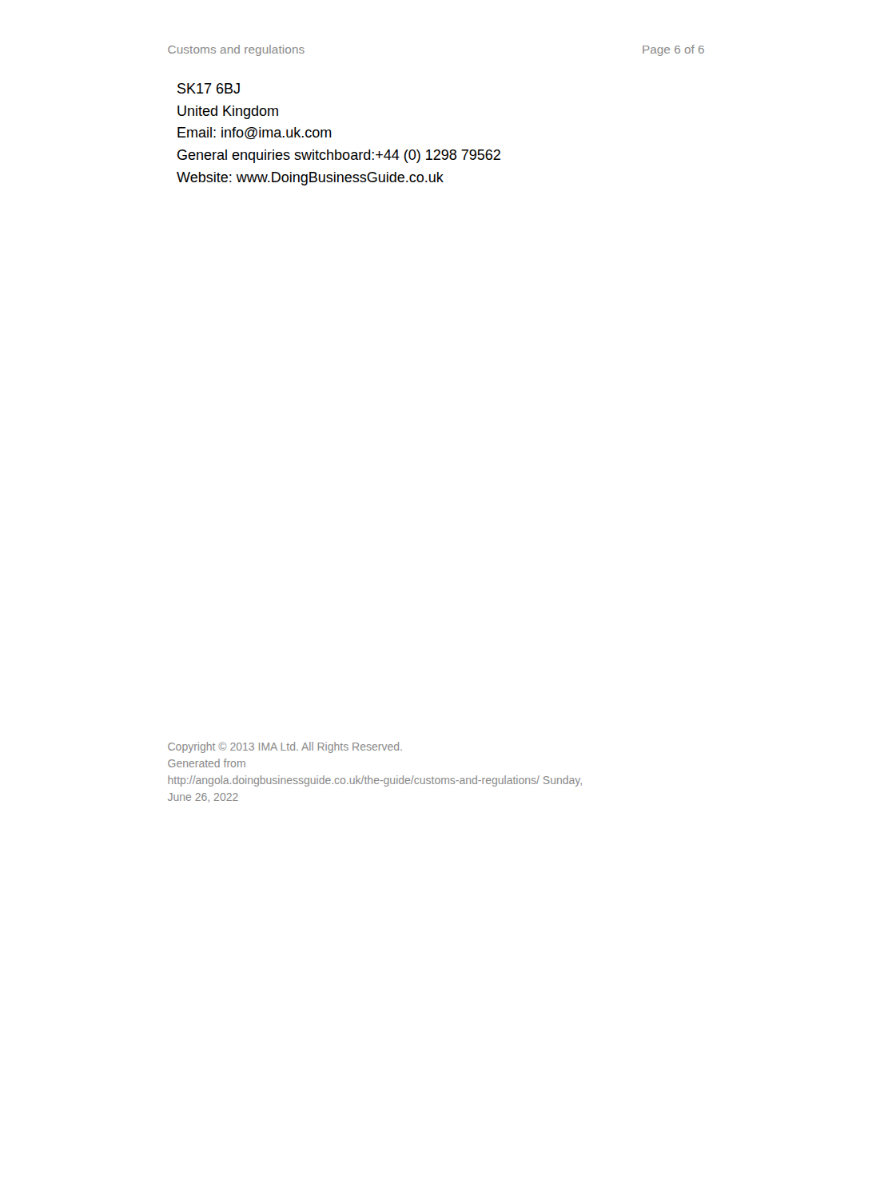Customs and regulations Page 6 of 6
SK17 6BJ
United Kingdom
Email: info@ima.uk.com
General enquiries switchboard:+44 (0) 1298 79562
Website: www.DoingBusinessGuide.co.uk
Copyright © 2013 IMA Ltd. All Rights Reserved. Generated from http://angola.doingbusinessguide.co.uk/the-guide/customs-and-regulations/ Sunday, June 26, 2022